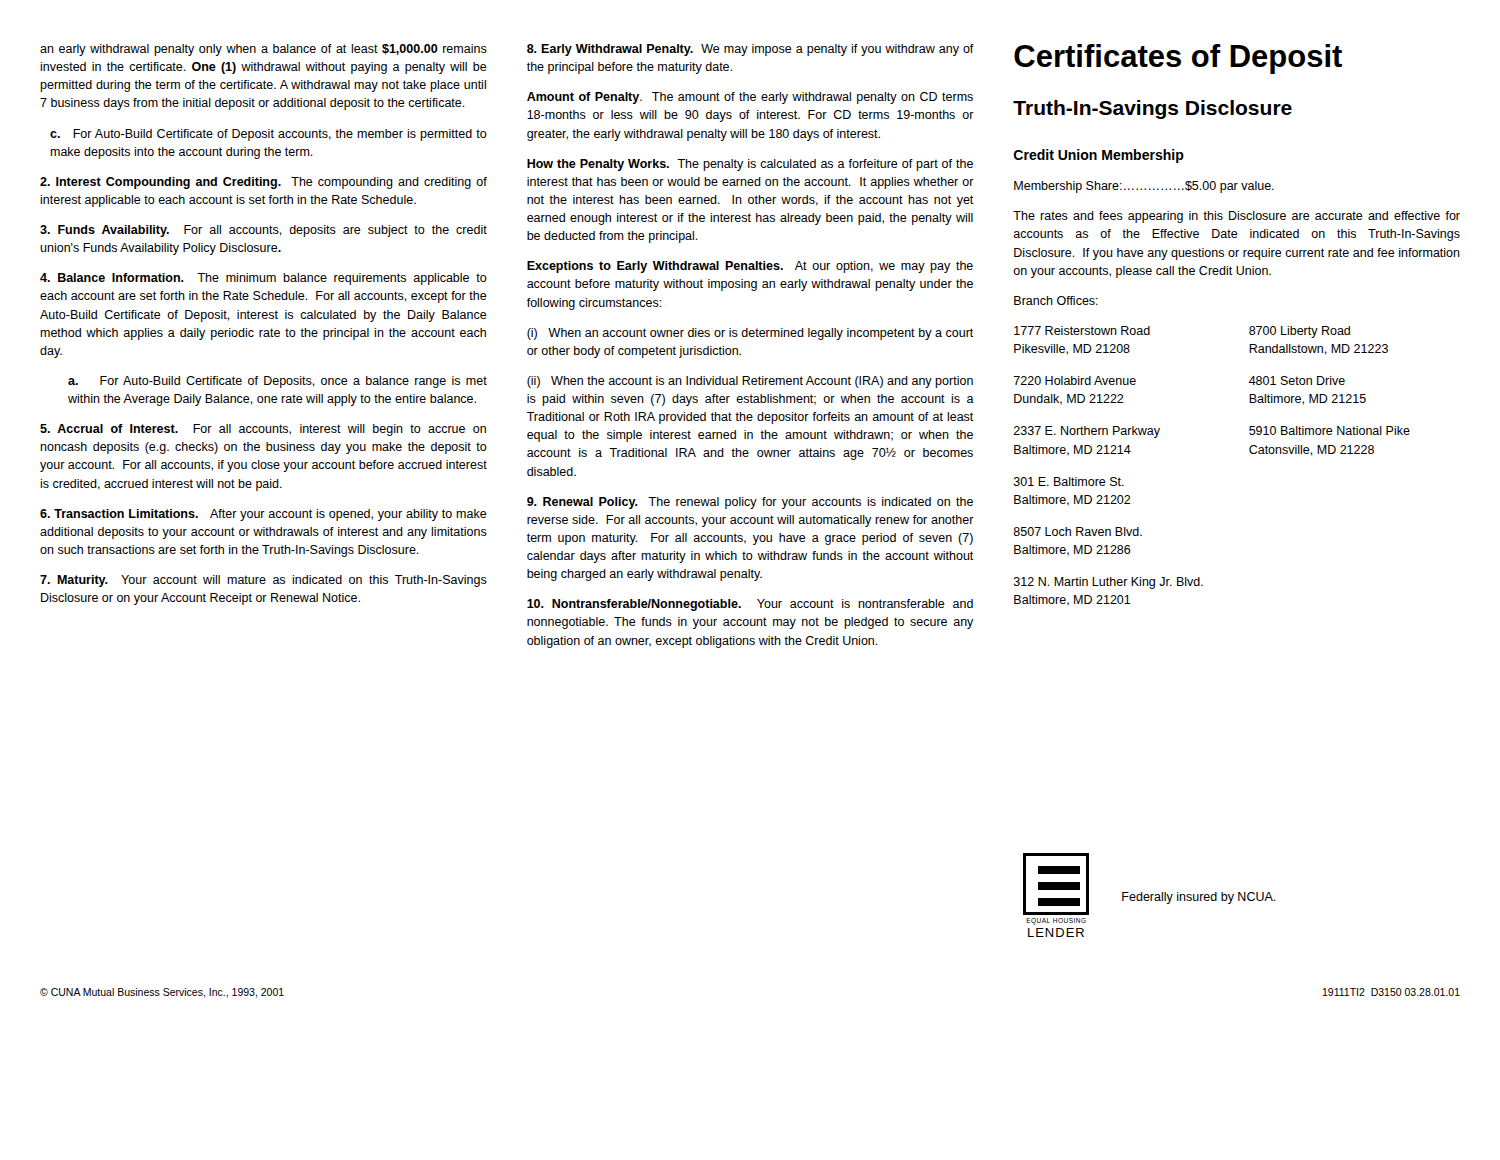an early withdrawal penalty only when a balance of at least $1,000.00 remains invested in the certificate. One (1) withdrawal without paying a penalty will be permitted during the term of the certificate. A withdrawal may not take place until 7 business days from the initial deposit or additional deposit to the certificate.
c. For Auto-Build Certificate of Deposit accounts, the member is permitted to make deposits into the account during the term.
2. Interest Compounding and Crediting. The compounding and crediting of interest applicable to each account is set forth in the Rate Schedule.
3. Funds Availability. For all accounts, deposits are subject to the credit union's Funds Availability Policy Disclosure.
4. Balance Information. The minimum balance requirements applicable to each account are set forth in the Rate Schedule. For all accounts, except for the Auto-Build Certificate of Deposit, interest is calculated by the Daily Balance method which applies a daily periodic rate to the principal in the account each day.
a. For Auto-Build Certificate of Deposits, once a balance range is met within the Average Daily Balance, one rate will apply to the entire balance.
5. Accrual of Interest. For all accounts, interest will begin to accrue on noncash deposits (e.g. checks) on the business day you make the deposit to your account. For all accounts, if you close your account before accrued interest is credited, accrued interest will not be paid.
6. Transaction Limitations. After your account is opened, your ability to make additional deposits to your account or withdrawals of interest and any limitations on such transactions are set forth in the Truth-In-Savings Disclosure.
7. Maturity. Your account will mature as indicated on this Truth-In-Savings Disclosure or on your Account Receipt or Renewal Notice.
8. Early Withdrawal Penalty. We may impose a penalty if you withdraw any of the principal before the maturity date.
Amount of Penalty. The amount of the early withdrawal penalty on CD terms 18-months or less will be 90 days of interest. For CD terms 19-months or greater, the early withdrawal penalty will be 180 days of interest.
How the Penalty Works. The penalty is calculated as a forfeiture of part of the interest that has been or would be earned on the account. It applies whether or not the interest has been earned. In other words, if the account has not yet earned enough interest or if the interest has already been paid, the penalty will be deducted from the principal.
Exceptions to Early Withdrawal Penalties. At our option, we may pay the account before maturity without imposing an early withdrawal penalty under the following circumstances:
(i) When an account owner dies or is determined legally incompetent by a court or other body of competent jurisdiction.
(ii) When the account is an Individual Retirement Account (IRA) and any portion is paid within seven (7) days after establishment; or when the account is a Traditional or Roth IRA provided that the depositor forfeits an amount of at least equal to the simple interest earned in the amount withdrawn; or when the account is a Traditional IRA and the owner attains age 70½ or becomes disabled.
9. Renewal Policy. The renewal policy for your accounts is indicated on the reverse side. For all accounts, your account will automatically renew for another term upon maturity. For all accounts, you have a grace period of seven (7) calendar days after maturity in which to withdraw funds in the account without being charged an early withdrawal penalty.
10. Nontransferable/Nonnegotiable. Your account is nontransferable and nonnegotiable. The funds in your account may not be pledged to secure any obligation of an owner, except obligations with the Credit Union.
Certificates of Deposit
Truth-In-Savings Disclosure
Credit Union Membership
Membership Share:……………$5.00 par value.
The rates and fees appearing in this Disclosure are accurate and effective for accounts as of the Effective Date indicated on this Truth-In-Savings Disclosure. If you have any questions or require current rate and fee information on your accounts, please call the Credit Union.
Branch Offices:
1777 Reisterstown Road
Pikesville, MD 21208
7220 Holabird Avenue
Dundalk, MD 21222
2337 E. Northern Parkway
Baltimore, MD 21214
301 E. Baltimore St.
Baltimore, MD 21202
8507 Loch Raven Blvd.
Baltimore, MD 21286
312 N. Martin Luther King Jr. Blvd.
Baltimore, MD 21201
8700 Liberty Road
Randallstown, MD 21223
4801 Seton Drive
Baltimore, MD 21215
5910 Baltimore National Pike
Catonsville, MD 21228
EQUAL HOUSING
LENDER
Federally insured by NCUA.
© CUNA Mutual Business Services, Inc., 1993, 2001
19111TI2 D3150 03.28.01.01